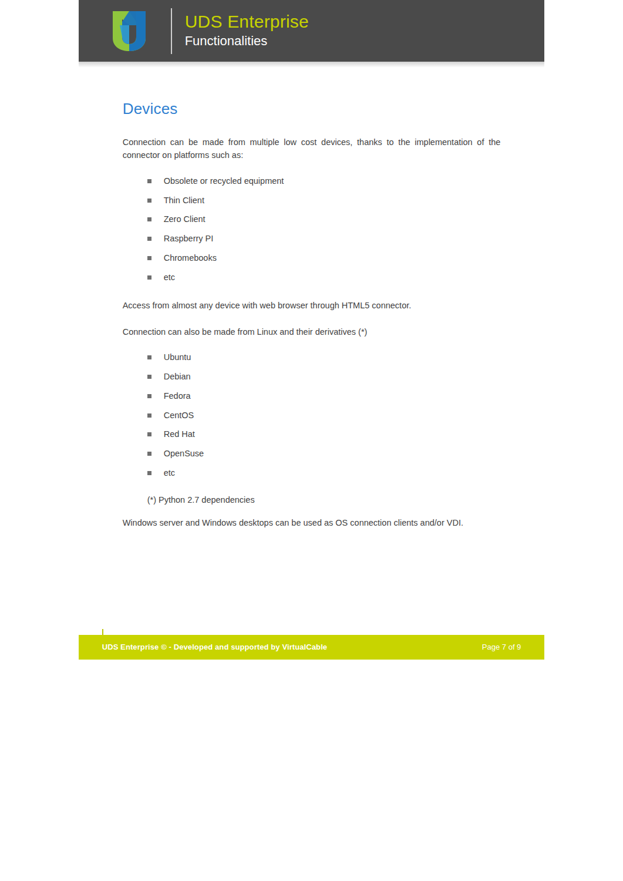UDS Enterprise
Functionalities
Devices
Connection can be made from multiple low cost devices, thanks to the implementation of the connector on platforms such as:
Obsolete or recycled equipment
Thin Client
Zero Client
Raspberry PI
Chromebooks
etc
Access from almost any device with web browser through HTML5 connector.
Connection can also be made from Linux and their derivatives (*)
Ubuntu
Debian
Fedora
CentOS
Red Hat
OpenSuse
etc
(*) Python 2.7 dependencies
Windows server and Windows desktops can be used as OS connection clients and/or VDI.
UDS Enterprise © - Developed and supported by VirtualCable
Page 7 of 9